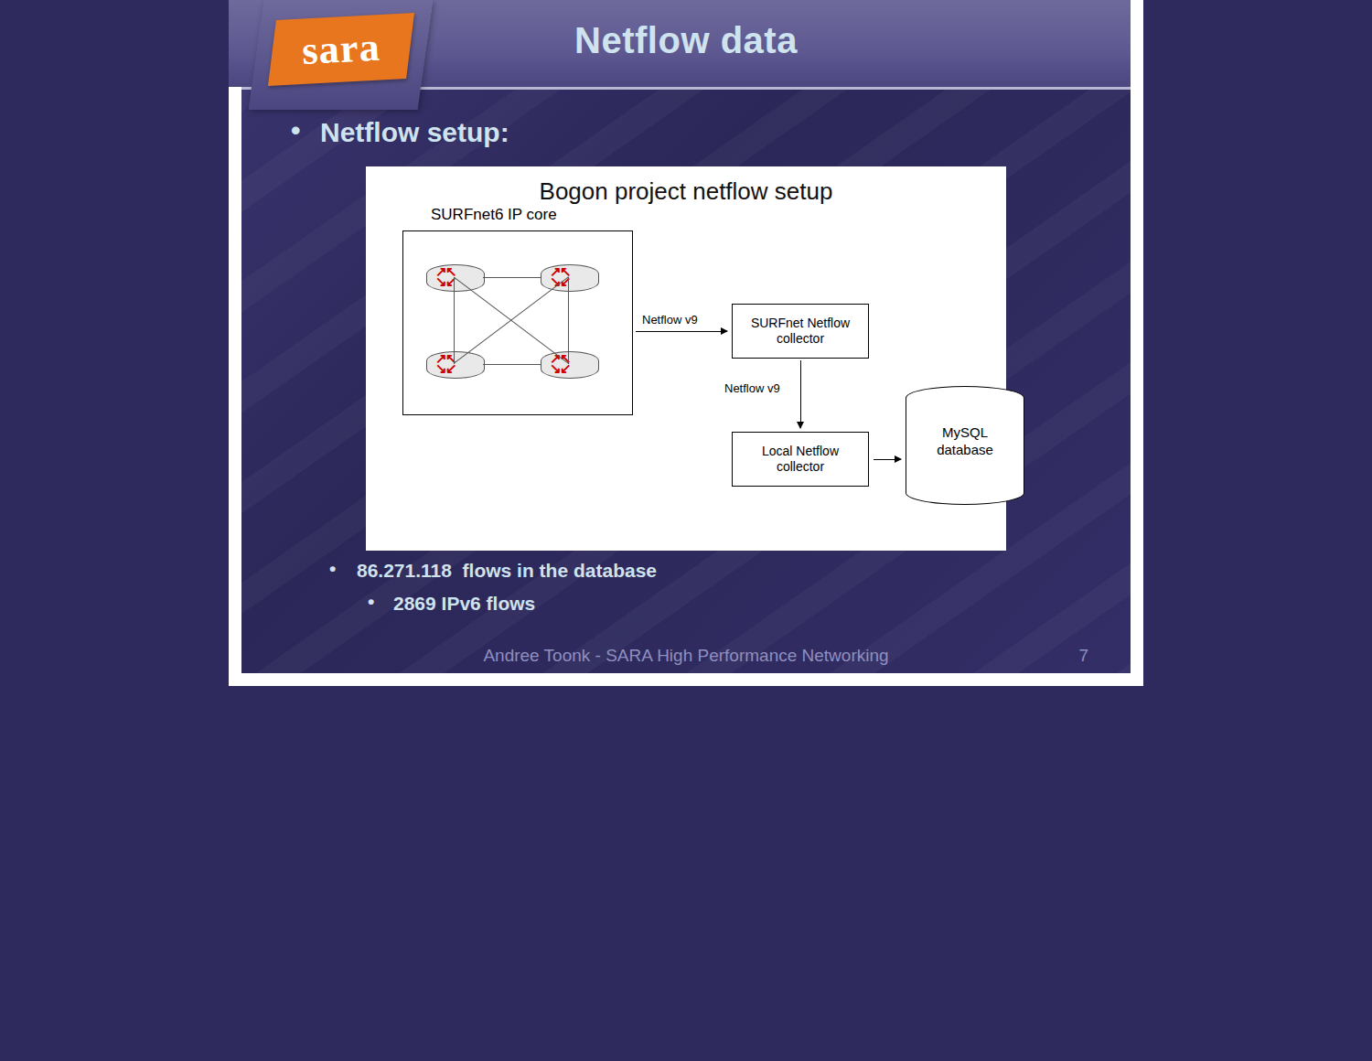Netflow data
sara
Netflow setup:
Bogon project netflow setup
SURFnet6 IP core
↗↖
↘↙
↗↖
↘↙
↗↖
↘↙
↗↖
↘↙
SURFnet Netflow
collector
Local Netflow
collector
MySQL
database
Netflow v9
Netflow v9
86.271.118 flows in the database
2869 IPv6 flows
Andree Toonk - SARA High Performance Networking
7